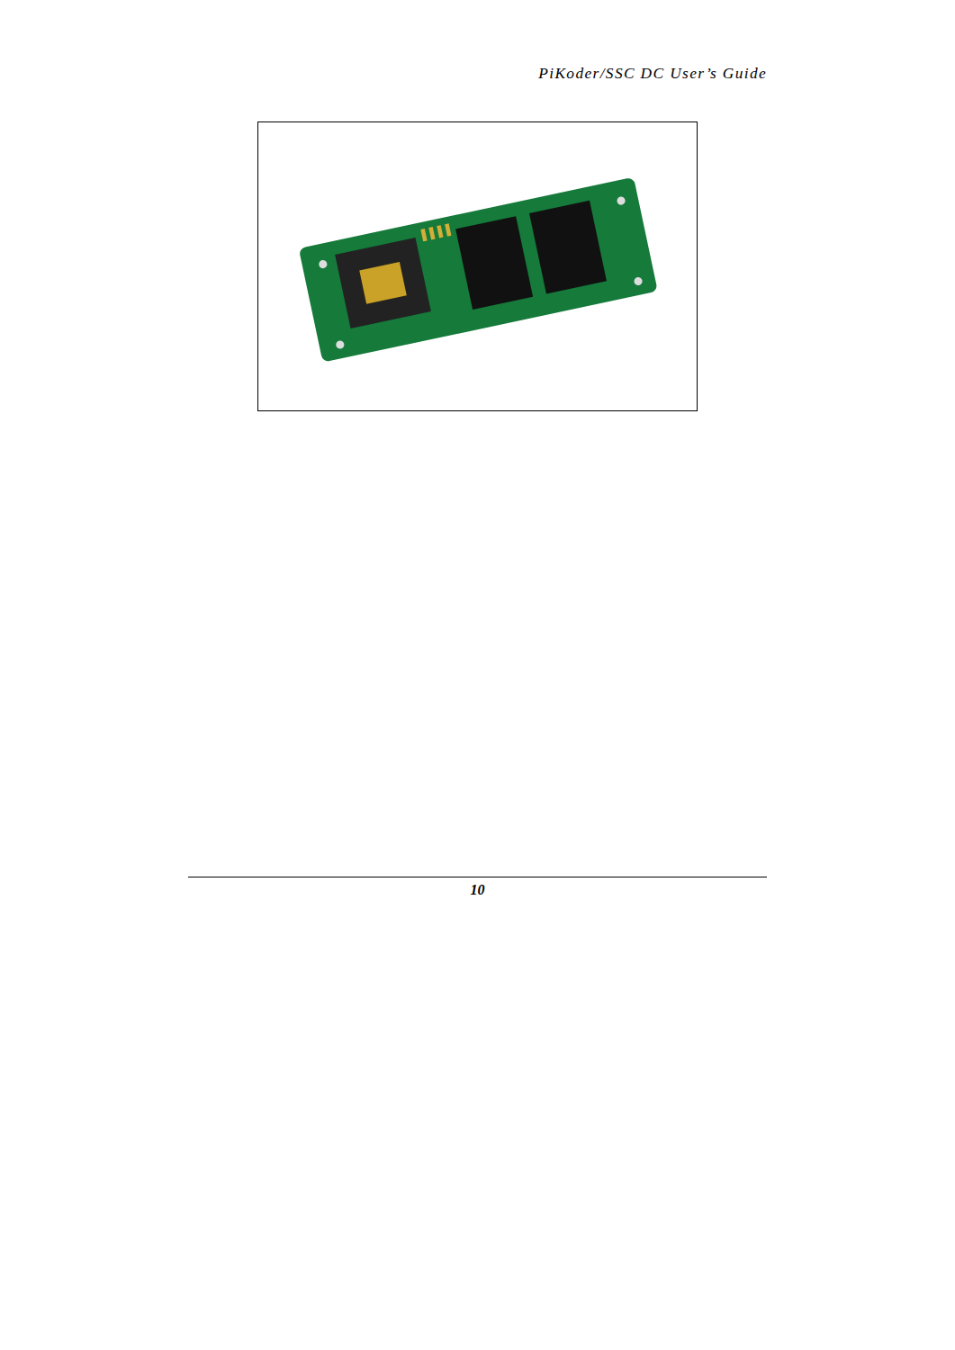PiKoder/SSC DC User’s Guide
10